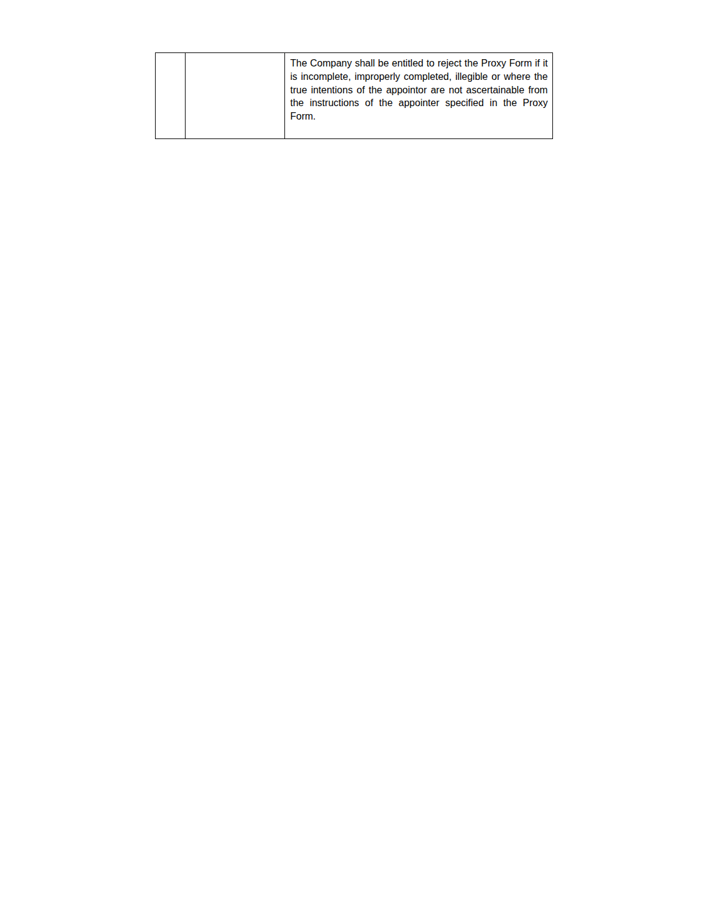| | | The Company shall be entitled to reject the Proxy Form if it is incomplete, improperly completed, illegible or where the true intentions of the appointor are not ascertainable from the instructions of the appointer specified in the Proxy Form. |